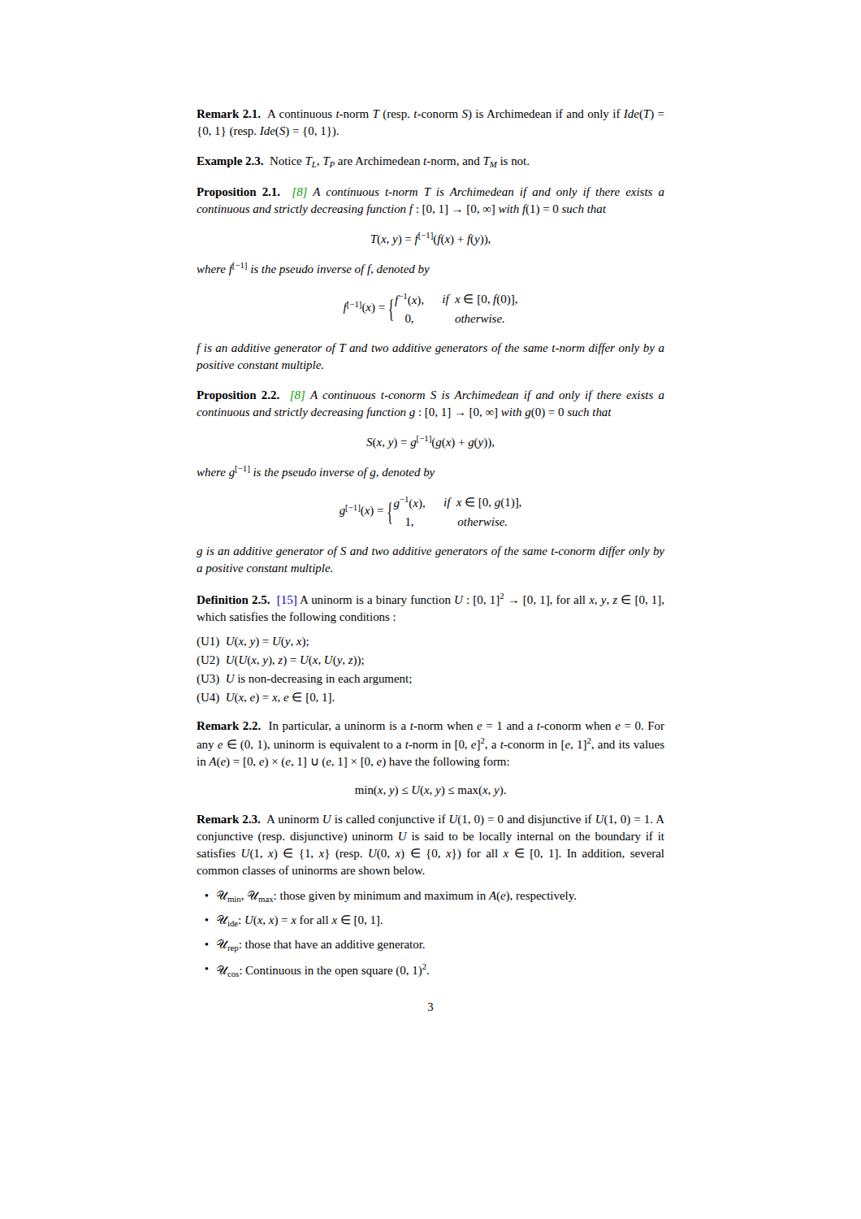Remark 2.1. A continuous t-norm T (resp. t-conorm S) is Archimedean if and only if Ide(T) = {0, 1} (resp. Ide(S) = {0, 1}).
Example 2.3. Notice TL, TP are Archimedean t-norm, and TM is not.
Proposition 2.1. [8] A continuous t-norm T is Archimedean if and only if there exists a continuous and strictly decreasing function f : [0, 1] → [0, ∞] with f(1) = 0 such that
T(x, y) = f[−1](f(x) + f(y)),
where f[−1] is the pseudo inverse of f, denoted by
f[−1](x) = {
| f −1 ( x ), | if x ∈ [0, f (0)], |
| 0, | otherwise. |
f is an additive generator of T and two additive generators of the same t-norm differ only by a positive constant multiple.
Proposition 2.2. [8] A continuous t-conorm S is Archimedean if and only if there exists a continuous and strictly decreasing function g : [0, 1] → [0, ∞] with g(0) = 0 such that
S(x, y) = g[−1](g(x) + g(y)),
where g[−1] is the pseudo inverse of g, denoted by
g[−1](x) = {
| g −1 ( x ), | if x ∈ [0, g (1)], |
| 1, | otherwise. |
g is an additive generator of S and two additive generators of the same t-conorm differ only by a positive constant multiple.
Definition 2.5. [15] A uninorm is a binary function U : [0, 1]2 → [0, 1], for all x, y, z ∈ [0, 1], which satisfies the following conditions :
(U1) U(x, y) = U(y, x);
(U2) U(U(x, y), z) = U(x, U(y, z));
(U3) U is non-decreasing in each argument;
(U4) U(x, e) = x, e ∈ [0, 1].
Remark 2.2. In particular, a uninorm is a t-norm when e = 1 and a t-conorm when e = 0. For any e ∈ (0, 1), uninorm is equivalent to a t-norm in [0, e]2, a t-conorm in [e, 1]2, and its values in A(e) = [0, e) × (e, 1] ∪ (e, 1] × [0, e) have the following form:
min(x, y) ≤ U(x, y) ≤ max(x, y).
Remark 2.3. A uninorm U is called conjunctive if U(1, 0) = 0 and disjunctive if U(1, 0) = 1. A conjunctive (resp. disjunctive) uninorm U is said to be locally internal on the boundary if it satisfies U(1, x) ∈ {1, x} (resp. U(0, x) ∈ {0, x}) for all x ∈ [0, 1]. In addition, several common classes of uninorms are shown below.
𝒰min, 𝒰max: those given by minimum and maximum in A(e), respectively.
𝒰ide: U(x, x) = x for all x ∈ [0, 1].
𝒰rep: those that have an additive generator.
𝒰cos: Continuous in the open square (0, 1)2.
3